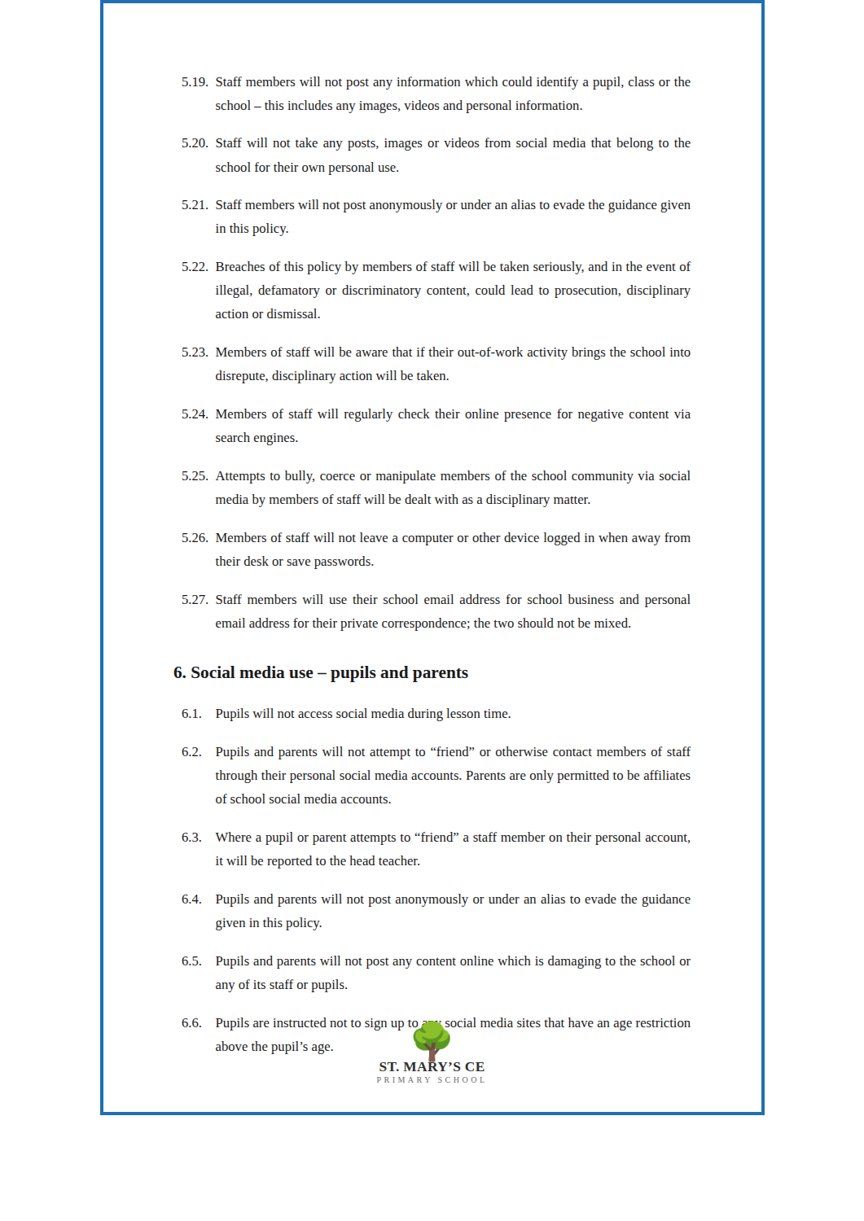5.19. Staff members will not post any information which could identify a pupil, class or the school – this includes any images, videos and personal information.
5.20. Staff will not take any posts, images or videos from social media that belong to the school for their own personal use.
5.21. Staff members will not post anonymously or under an alias to evade the guidance given in this policy.
5.22. Breaches of this policy by members of staff will be taken seriously, and in the event of illegal, defamatory or discriminatory content, could lead to prosecution, disciplinary action or dismissal.
5.23. Members of staff will be aware that if their out-of-work activity brings the school into disrepute, disciplinary action will be taken.
5.24. Members of staff will regularly check their online presence for negative content via search engines.
5.25. Attempts to bully, coerce or manipulate members of the school community via social media by members of staff will be dealt with as a disciplinary matter.
5.26. Members of staff will not leave a computer or other device logged in when away from their desk or save passwords.
5.27. Staff members will use their school email address for school business and personal email address for their private correspondence; the two should not be mixed.
6. Social media use – pupils and parents
6.1. Pupils will not access social media during lesson time.
6.2. Pupils and parents will not attempt to “friend” or otherwise contact members of staff through their personal social media accounts. Parents are only permitted to be affiliates of school social media accounts.
6.3. Where a pupil or parent attempts to “friend” a staff member on their personal account, it will be reported to the head teacher.
6.4. Pupils and parents will not post anonymously or under an alias to evade the guidance given in this policy.
6.5. Pupils and parents will not post any content online which is damaging to the school or any of its staff or pupils.
6.6. Pupils are instructed not to sign up to any social media sites that have an age restriction above the pupil’s age.
🌳
ST. MARY’S CE
PRIMARY SCHOOL